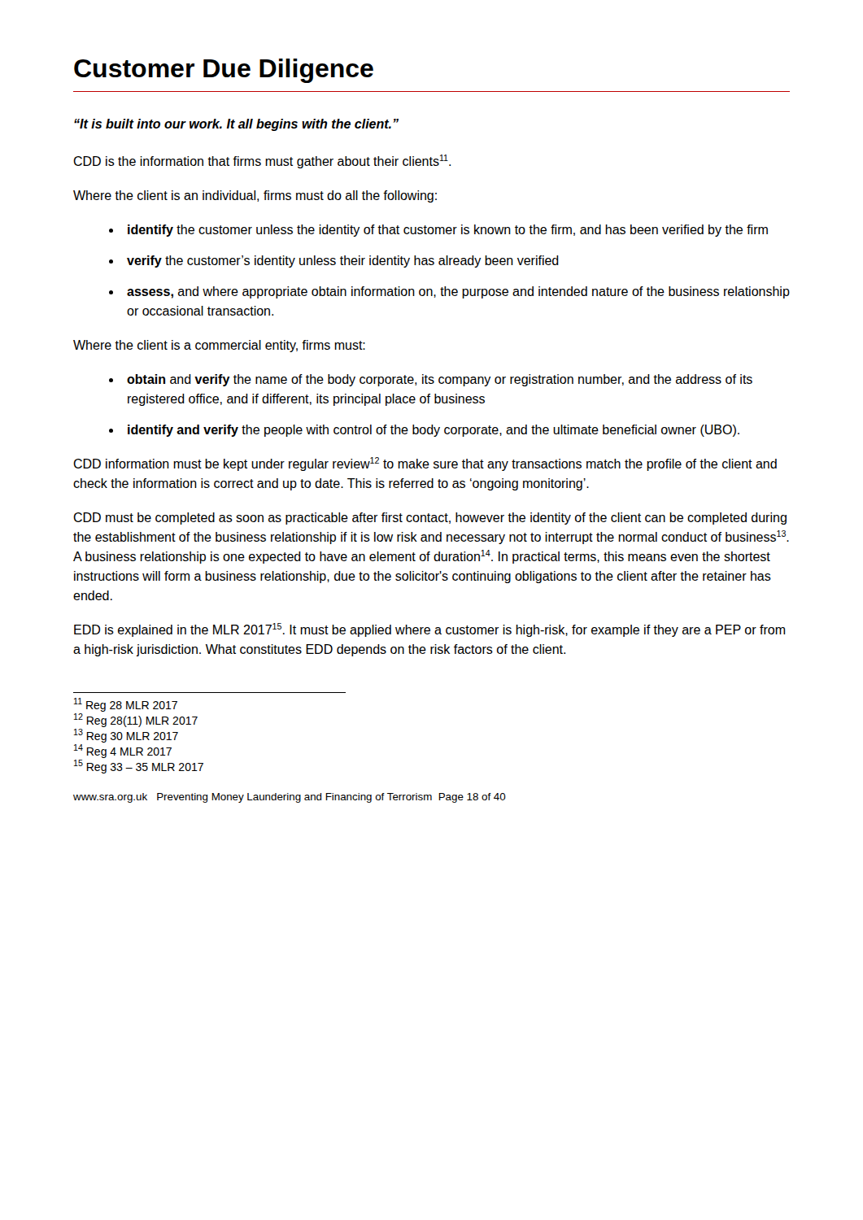Customer Due Diligence
“It is built into our work. It all begins with the client.”
CDD is the information that firms must gather about their clients11.
Where the client is an individual, firms must do all the following:
identify the customer unless the identity of that customer is known to the firm, and has been verified by the firm
verify the customer’s identity unless their identity has already been verified
assess, and where appropriate obtain information on, the purpose and intended nature of the business relationship or occasional transaction.
Where the client is a commercial entity, firms must:
obtain and verify the name of the body corporate, its company or registration number, and the address of its registered office, and if different, its principal place of business
identify and verify the people with control of the body corporate, and the ultimate beneficial owner (UBO).
CDD information must be kept under regular review12 to make sure that any transactions match the profile of the client and check the information is correct and up to date. This is referred to as ‘ongoing monitoring’.
CDD must be completed as soon as practicable after first contact, however the identity of the client can be completed during the establishment of the business relationship if it is low risk and necessary not to interrupt the normal conduct of business13. A business relationship is one expected to have an element of duration14. In practical terms, this means even the shortest instructions will form a business relationship, due to the solicitor's continuing obligations to the client after the retainer has ended.
EDD is explained in the MLR 201715. It must be applied where a customer is high-risk, for example if they are a PEP or from a high-risk jurisdiction. What constitutes EDD depends on the risk factors of the client.
11 Reg 28 MLR 2017
12 Reg 28(11) MLR 2017
13 Reg 30 MLR 2017
14 Reg 4 MLR 2017
15 Reg 33 – 35 MLR 2017
www.sra.org.uk Preventing Money Laundering and Financing of Terrorism Page 18 of 40